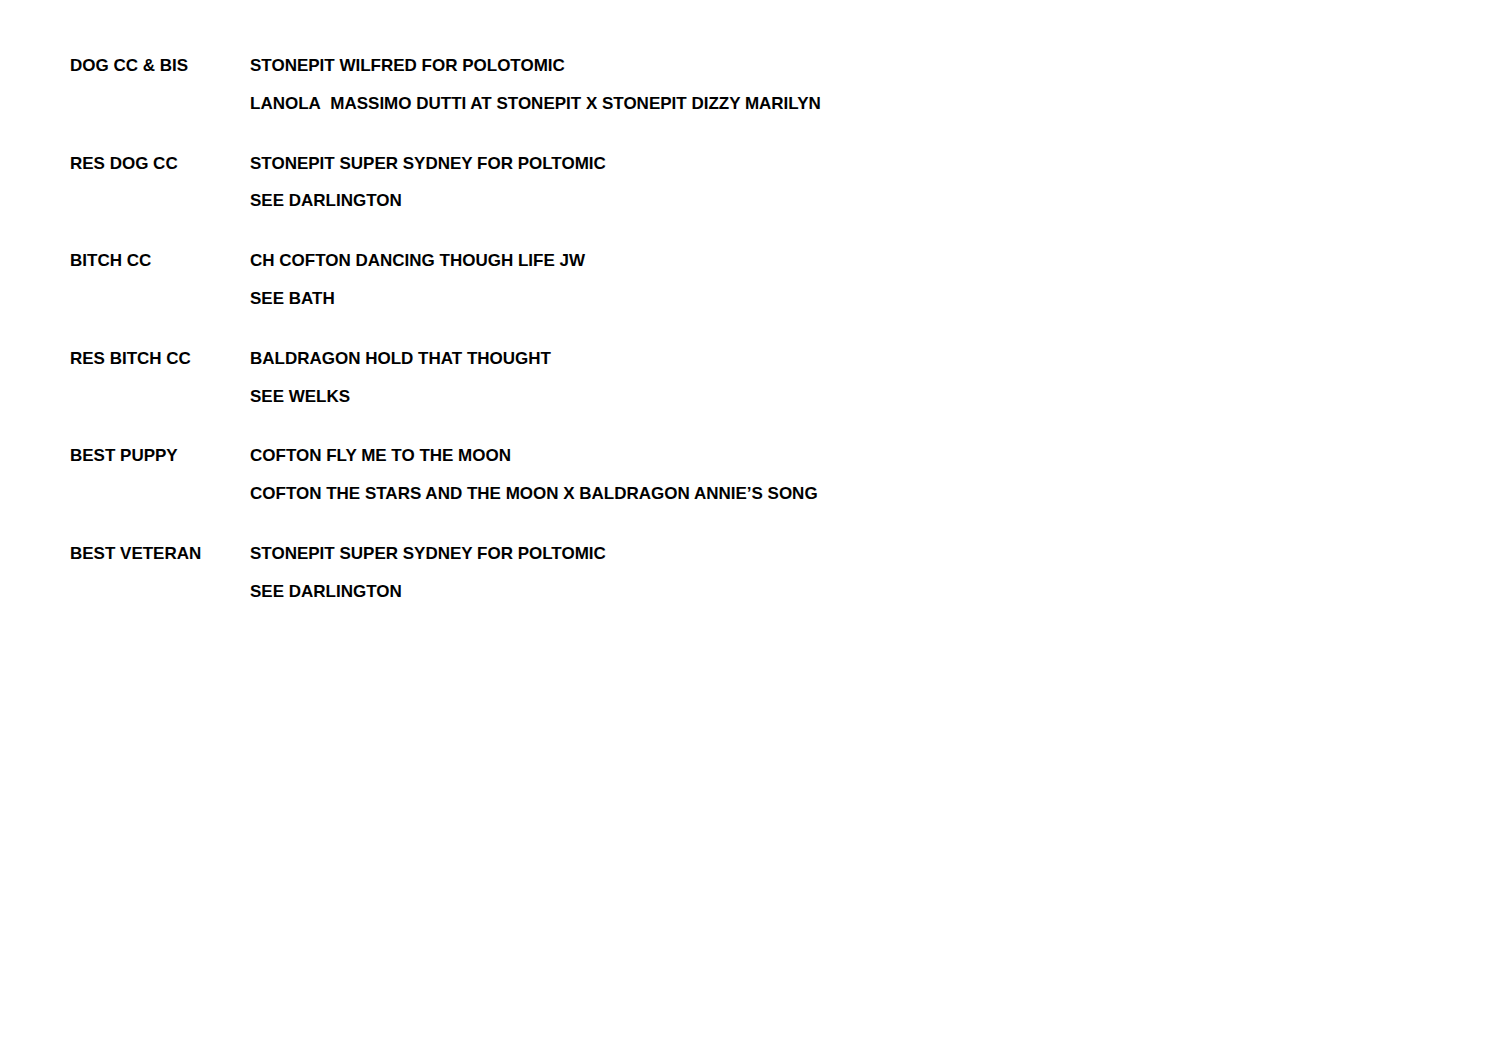| Dog CC & BIS | Stonepit Wilfred for Polotomic |
| | Lanola Massimo Dutti at Stonepit x Stonepit Dizzy Marilyn |
| Res Dog CC | Stonepit Super Sydney for Poltomic |
| | See Darlington |
| Bitch CC | Ch Cofton Dancing Though Life JW |
| | See Bath |
| Res Bitch CC | Baldragon Hold That Thought |
| | See Welks |
| Best Puppy | Cofton Fly Me To The Moon |
| | Cofton The Stars and The Moon x Baldragon Annie’s Song |
| Best Veteran | Stonepit Super Sydney for Poltomic |
| | See Darlington |